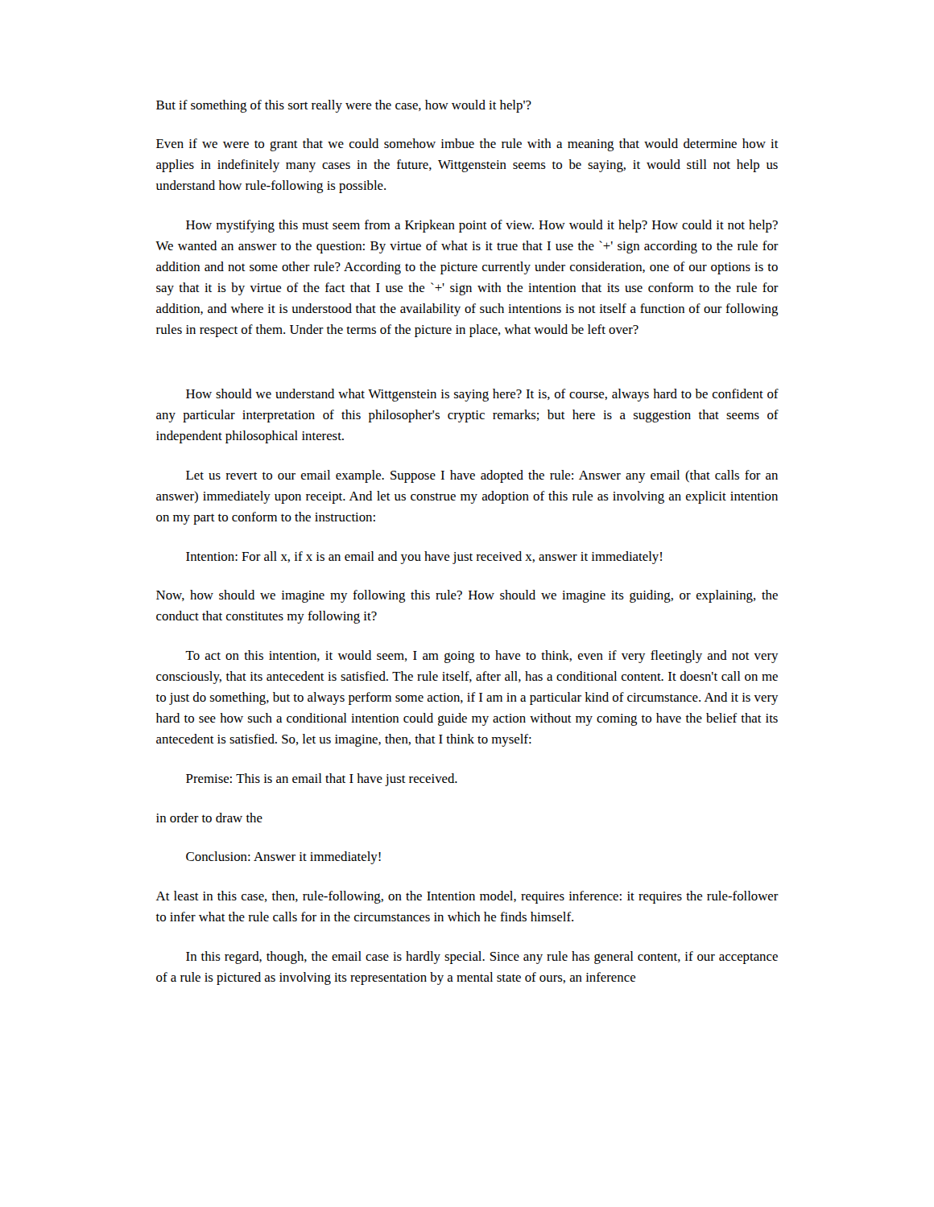But if something of this sort really were the case, how would it help'?
Even if we were to grant that we could somehow imbue the rule with a meaning that would determine how it applies in indefinitely many cases in the future, Wittgenstein seems to be saying, it would still not help us understand how rule-following is possible.
How mystifying this must seem from a Kripkean point of view. How would it help? How could it not help? We wanted an answer to the question: By virtue of what is it true that I use the `+' sign according to the rule for addition and not some other rule? According to the picture currently under consideration, one of our options is to say that it is by virtue of the fact that I use the `+' sign with the intention that its use conform to the rule for addition, and where it is understood that the availability of such intentions is not itself a function of our following rules in respect of them. Under the terms of the picture in place, what would be left over?
How should we understand what Wittgenstein is saying here? It is, of course, always hard to be confident of any particular interpretation of this philosopher's cryptic remarks; but here is a suggestion that seems of independent philosophical interest.
Let us revert to our email example. Suppose I have adopted the rule: Answer any email (that calls for an answer) immediately upon receipt. And let us construe my adoption of this rule as involving an explicit intention on my part to conform to the instruction:
Intention: For all x, if x is an email and you have just received x, answer it immediately!
Now, how should we imagine my following this rule? How should we imagine its guiding, or explaining, the conduct that constitutes my following it?
To act on this intention, it would seem, I am going to have to think, even if very fleetingly and not very consciously, that its antecedent is satisfied. The rule itself, after all, has a conditional content. It doesn't call on me to just do something, but to always perform some action, if I am in a particular kind of circumstance. And it is very hard to see how such a conditional intention could guide my action without my coming to have the belief that its antecedent is satisfied. So, let us imagine, then, that I think to myself:
Premise: This is an email that I have just received.
in order to draw the
Conclusion: Answer it immediately!
At least in this case, then, rule-following, on the Intention model, requires inference: it requires the rule-follower to infer what the rule calls for in the circumstances in which he finds himself.
In this regard, though, the email case is hardly special. Since any rule has general content, if our acceptance of a rule is pictured as involving its representation by a mental state of ours, an inference